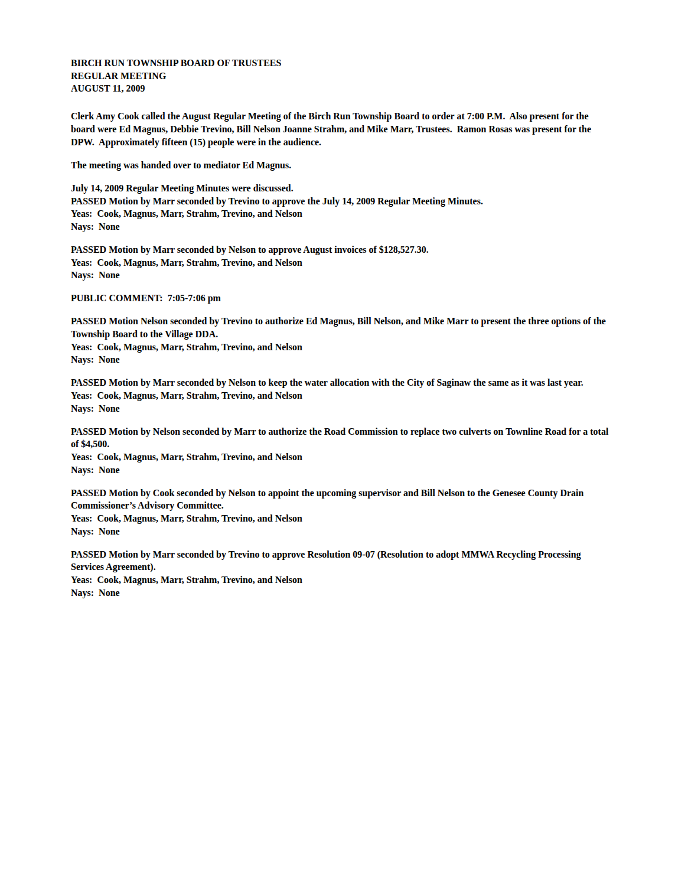BIRCH RUN TOWNSHIP BOARD OF TRUSTEES REGULAR MEETING AUGUST 11, 2009
Clerk Amy Cook called the August Regular Meeting of the Birch Run Township Board to order at 7:00 P.M. Also present for the board were Ed Magnus, Debbie Trevino, Bill Nelson Joanne Strahm, and Mike Marr, Trustees. Ramon Rosas was present for the DPW. Approximately fifteen (15) people were in the audience.
The meeting was handed over to mediator Ed Magnus.
July 14, 2009 Regular Meeting Minutes were discussed.
PASSED Motion by Marr seconded by Trevino to approve the July 14, 2009 Regular Meeting Minutes.
Yeas: Cook, Magnus, Marr, Strahm, Trevino, and Nelson
Nays: None
PASSED Motion by Marr seconded by Nelson to approve August invoices of $128,527.30.
Yeas: Cook, Magnus, Marr, Strahm, Trevino, and Nelson
Nays: None
PUBLIC COMMENT: 7:05-7:06 pm
PASSED Motion Nelson seconded by Trevino to authorize Ed Magnus, Bill Nelson, and Mike Marr to present the three options of the Township Board to the Village DDA.
Yeas: Cook, Magnus, Marr, Strahm, Trevino, and Nelson
Nays: None
PASSED Motion by Marr seconded by Nelson to keep the water allocation with the City of Saginaw the same as it was last year.
Yeas: Cook, Magnus, Marr, Strahm, Trevino, and Nelson
Nays: None
PASSED Motion by Nelson seconded by Marr to authorize the Road Commission to replace two culverts on Townline Road for a total of $4,500.
Yeas: Cook, Magnus, Marr, Strahm, Trevino, and Nelson
Nays: None
PASSED Motion by Cook seconded by Nelson to appoint the upcoming supervisor and Bill Nelson to the Genesee County Drain Commissioner’s Advisory Committee.
Yeas: Cook, Magnus, Marr, Strahm, Trevino, and Nelson
Nays: None
PASSED Motion by Marr seconded by Trevino to approve Resolution 09-07 (Resolution to adopt MMWA Recycling Processing Services Agreement).
Yeas: Cook, Magnus, Marr, Strahm, Trevino, and Nelson
Nays: None